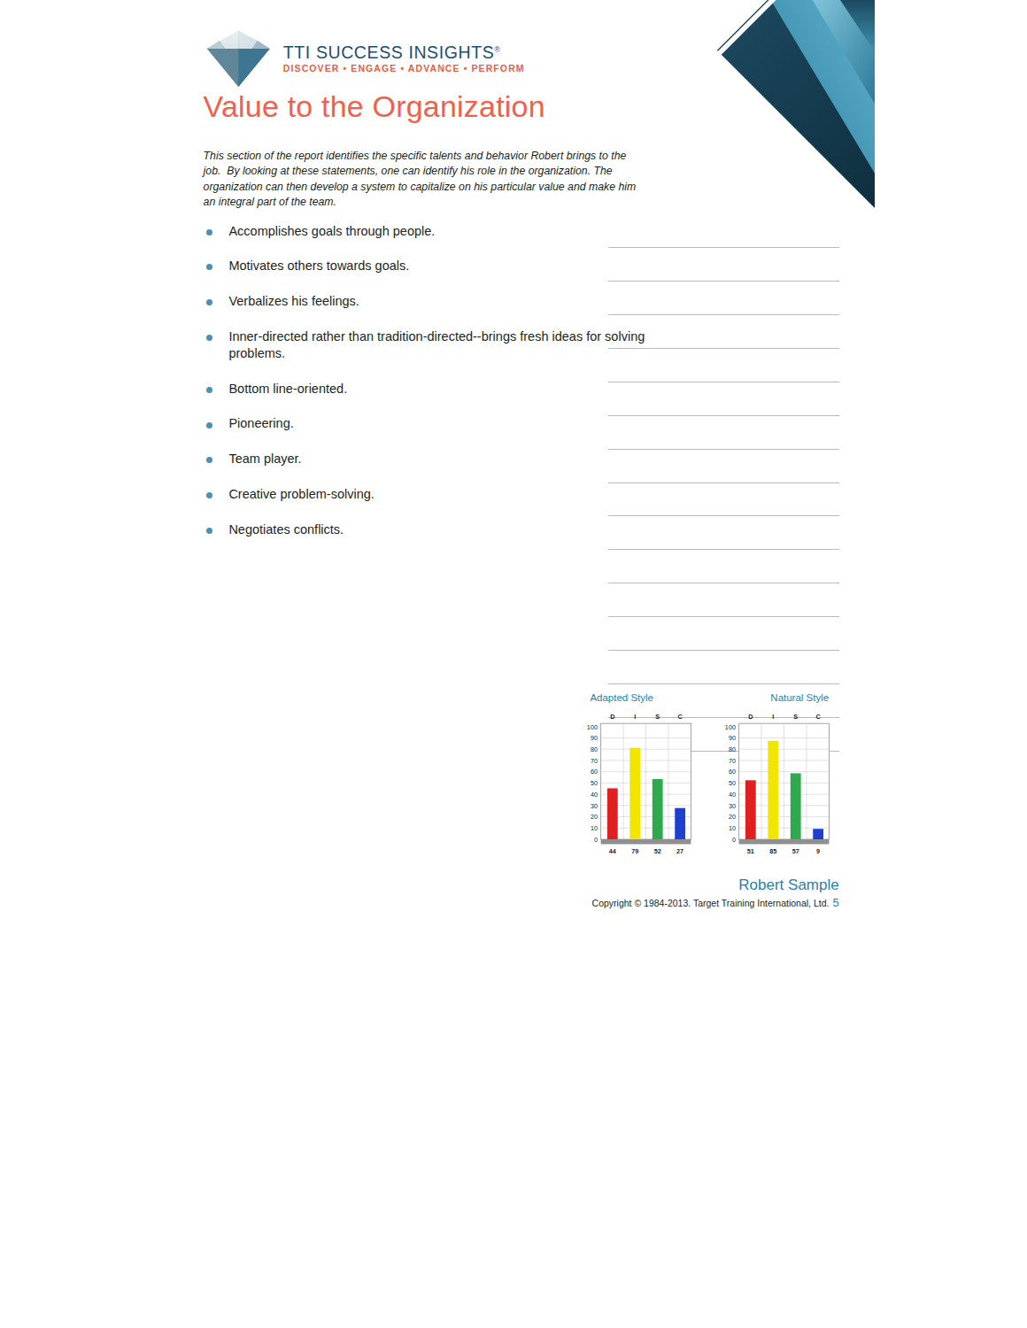TTI SUCCESS INSIGHTS®
DISCOVER • ENGAGE • ADVANCE • PERFORM
Value to the Organization
This section of the report identifies the specific talents and behavior Robert brings to the job. By looking at these statements, one can identify his role in the organization. The organization can then develop a system to capitalize on his particular value and make him an integral part of the team.
Accomplishes goals through people.
Motivates others towards goals.
Verbalizes his feelings.
Inner-directed rather than tradition-directed--brings fresh ideas for solving problems.
Bottom line-oriented.
Pioneering.
Team player.
Creative problem-solving.
Negotiates conflicts.
Adapted Style Natural Style
100 90 80 70 60 50 40 30 20 10 0 D I S C 44 79 52 27
100 90 80 70 60 50 40 30 20 10 0 D I S C 51 85 57 9
Robert Sample
Copyright © 1984-2013. Target Training International, Ltd.5